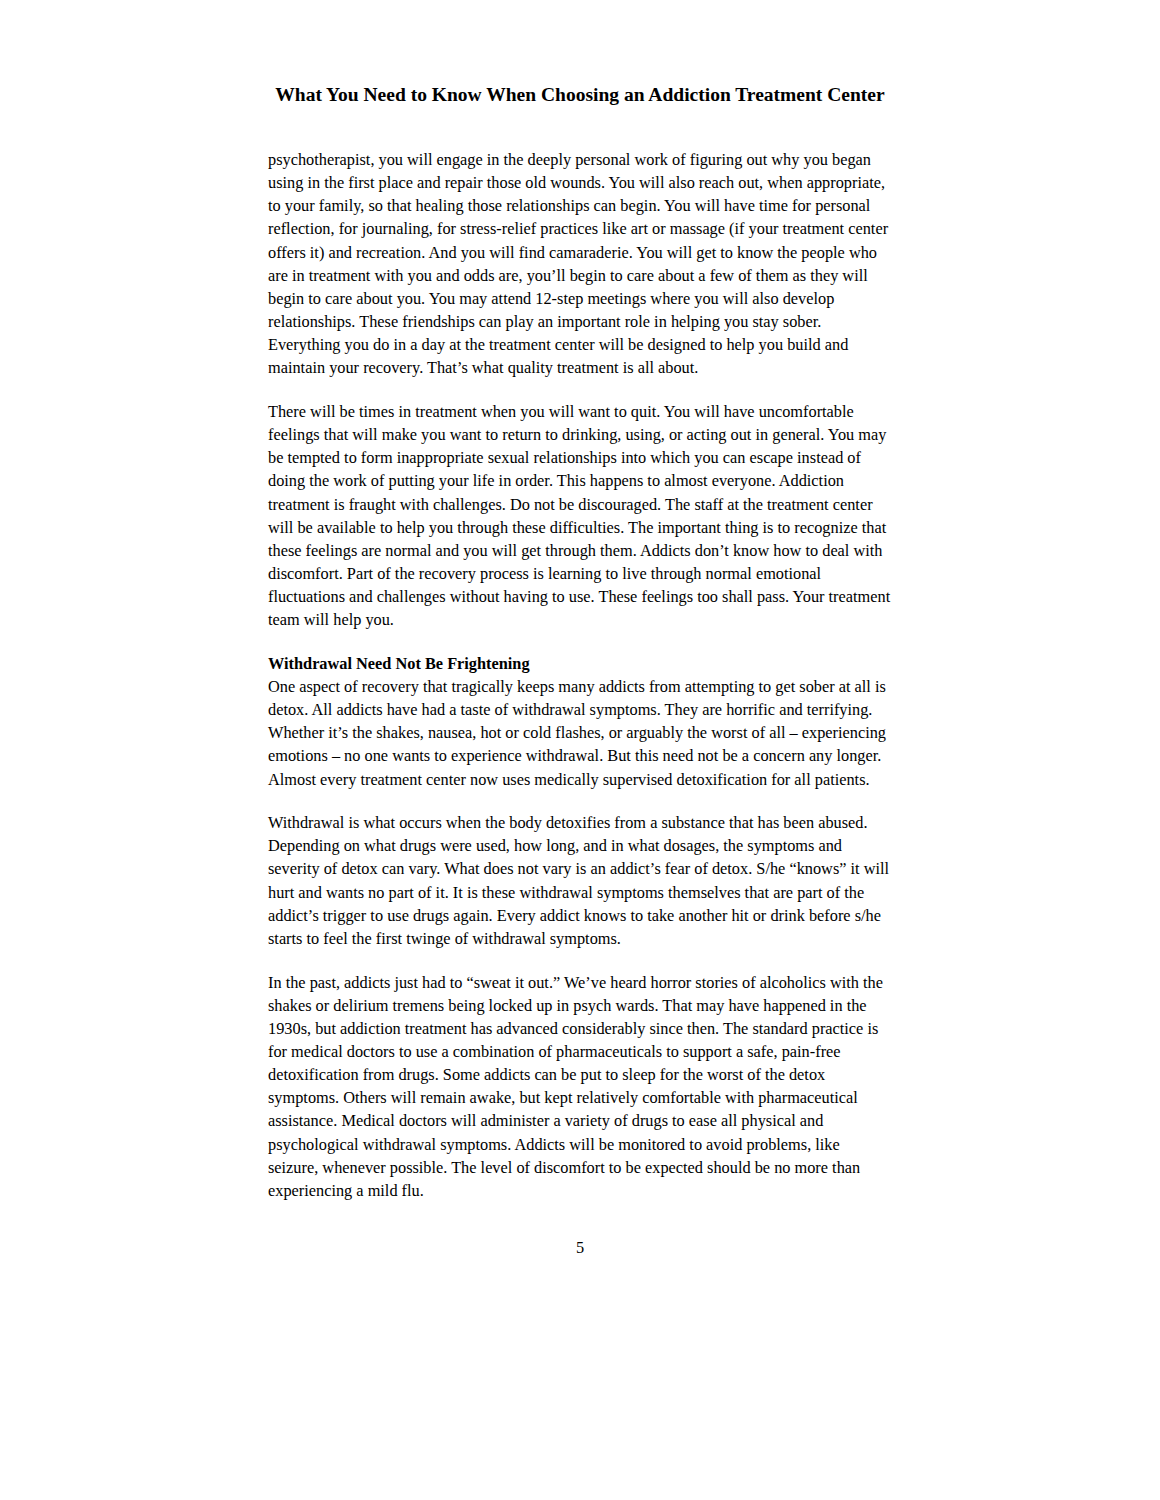What You Need to Know When Choosing an Addiction Treatment Center
psychotherapist, you will engage in the deeply personal work of figuring out why you began using in the first place and repair those old wounds. You will also reach out, when appropriate, to your family, so that healing those relationships can begin. You will have time for personal reflection, for journaling, for stress-relief practices like art or massage (if your treatment center offers it) and recreation. And you will find camaraderie. You will get to know the people who are in treatment with you and odds are, you’ll begin to care about a few of them as they will begin to care about you. You may attend 12-step meetings where you will also develop relationships. These friendships can play an important role in helping you stay sober. Everything you do in a day at the treatment center will be designed to help you build and maintain your recovery. That’s what quality treatment is all about.
There will be times in treatment when you will want to quit. You will have uncomfortable feelings that will make you want to return to drinking, using, or acting out in general. You may be tempted to form inappropriate sexual relationships into which you can escape instead of doing the work of putting your life in order. This happens to almost everyone. Addiction treatment is fraught with challenges. Do not be discouraged. The staff at the treatment center will be available to help you through these difficulties. The important thing is to recognize that these feelings are normal and you will get through them. Addicts don’t know how to deal with discomfort. Part of the recovery process is learning to live through normal emotional fluctuations and challenges without having to use. These feelings too shall pass. Your treatment team will help you.
Withdrawal Need Not Be Frightening
One aspect of recovery that tragically keeps many addicts from attempting to get sober at all is detox. All addicts have had a taste of withdrawal symptoms. They are horrific and terrifying. Whether it’s the shakes, nausea, hot or cold flashes, or arguably the worst of all – experiencing emotions – no one wants to experience withdrawal. But this need not be a concern any longer. Almost every treatment center now uses medically supervised detoxification for all patients.
Withdrawal is what occurs when the body detoxifies from a substance that has been abused. Depending on what drugs were used, how long, and in what dosages, the symptoms and severity of detox can vary. What does not vary is an addict’s fear of detox. S/he “knows” it will hurt and wants no part of it. It is these withdrawal symptoms themselves that are part of the addict’s trigger to use drugs again. Every addict knows to take another hit or drink before s/he starts to feel the first twinge of withdrawal symptoms.
In the past, addicts just had to “sweat it out.” We’ve heard horror stories of alcoholics with the shakes or delirium tremens being locked up in psych wards. That may have happened in the 1930s, but addiction treatment has advanced considerably since then. The standard practice is for medical doctors to use a combination of pharmaceuticals to support a safe, pain-free detoxification from drugs. Some addicts can be put to sleep for the worst of the detox symptoms. Others will remain awake, but kept relatively comfortable with pharmaceutical assistance. Medical doctors will administer a variety of drugs to ease all physical and psychological withdrawal symptoms. Addicts will be monitored to avoid problems, like seizure, whenever possible. The level of discomfort to be expected should be no more than experiencing a mild flu.
5